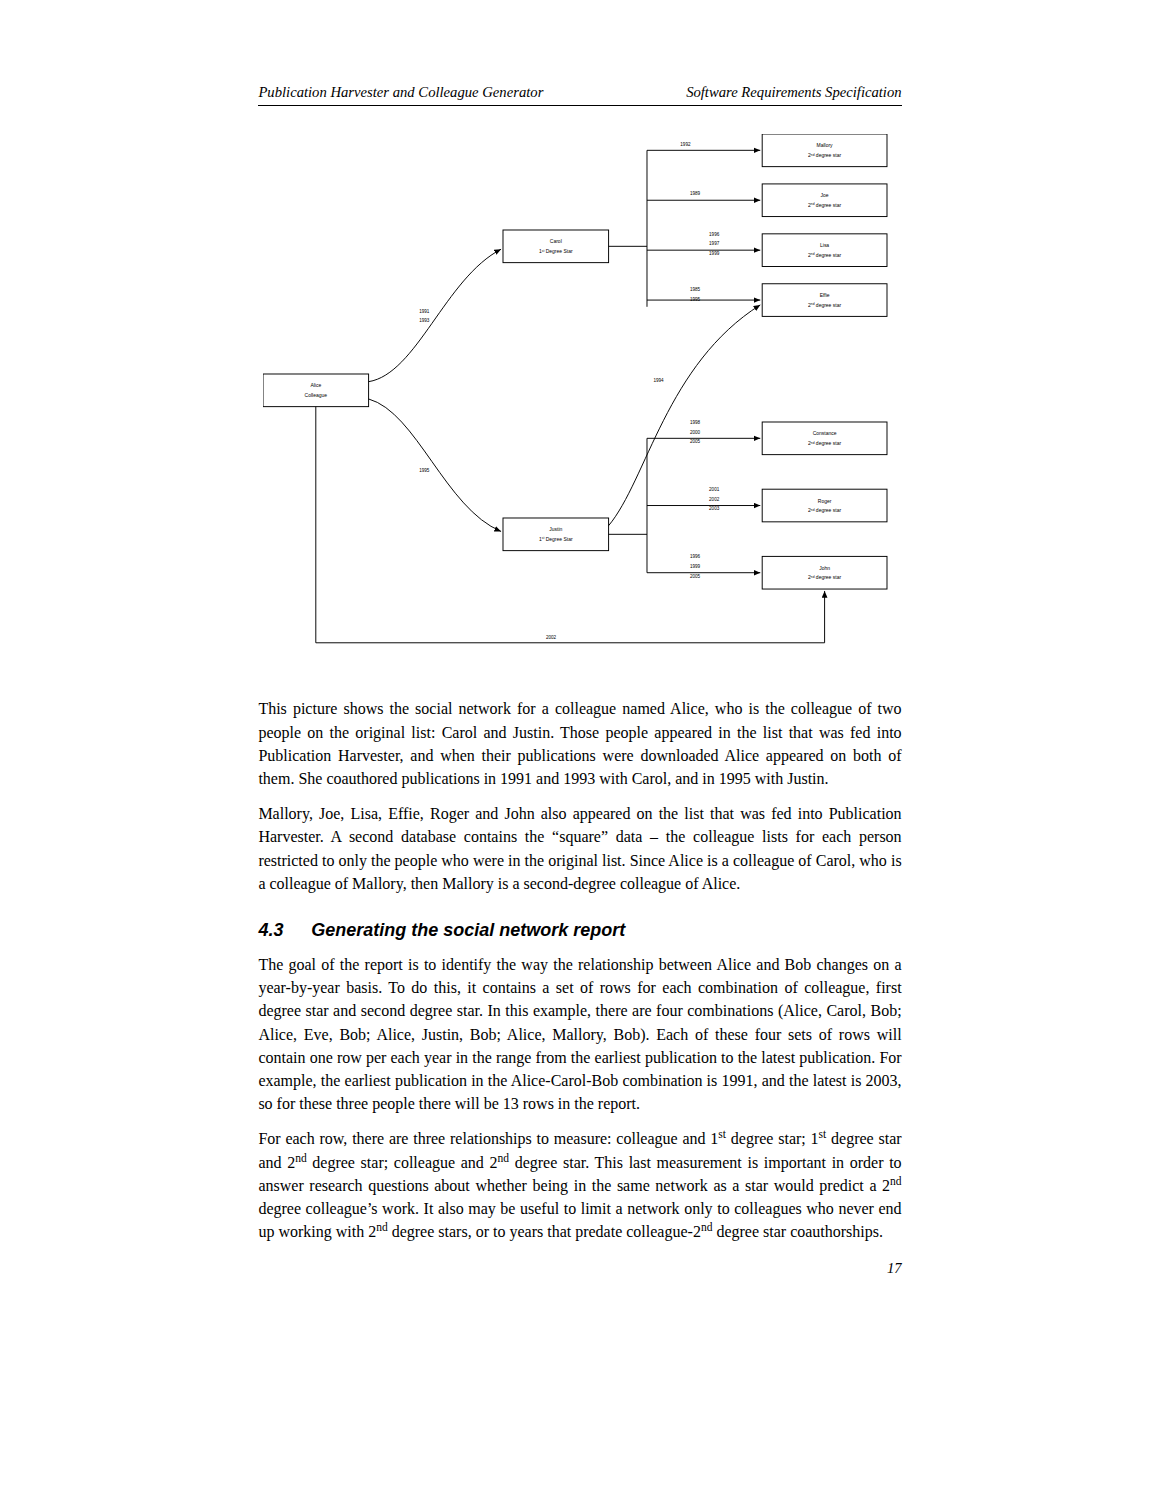Publication Harvester and Colleague Generator Software Requirements Specification
Alice Colleague Carol 1st Degree Star Justin 1st Degree Star Mallory 2nd degree star Joe 2nd degree star Lisa 2nd degree star Effie 2nd degree star Constance 2nd degree star Roger 2nd degree star John 2nd degree star 1991 1993 1995 1992 1989 1996 1997 1999 1985 1995 1994 1998 2000 2005 2001 2002 2003 1996 1999 2005 2002
This picture shows the social network for a colleague named Alice, who is the colleague of two people on the original list: Carol and Justin. Those people appeared in the list that was fed into Publication Harvester, and when their publications were downloaded Alice appeared on both of them. She coauthored publications in 1991 and 1993 with Carol, and in 1995 with Justin.
Mallory, Joe, Lisa, Effie, Roger and John also appeared on the list that was fed into Publication Harvester. A second database contains the “square” data – the colleague lists for each person restricted to only the people who were in the original list. Since Alice is a colleague of Carol, who is a colleague of Mallory, then Mallory is a second-degree colleague of Alice.
4.3 Generating the social network report
The goal of the report is to identify the way the relationship between Alice and Bob changes on a year-by-year basis. To do this, it contains a set of rows for each combination of colleague, first degree star and second degree star. In this example, there are four combinations (Alice, Carol, Bob; Alice, Eve, Bob; Alice, Justin, Bob; Alice, Mallory, Bob). Each of these four sets of rows will contain one row per each year in the range from the earliest publication to the latest publication. For example, the earliest publication in the Alice-Carol-Bob combination is 1991, and the latest is 2003, so for these three people there will be 13 rows in the report.
For each row, there are three relationships to measure: colleague and 1st degree star; 1st degree star and 2nd degree star; colleague and 2nd degree star. This last measurement is important in order to answer research questions about whether being in the same network as a star would predict a 2nd degree colleague’s work. It also may be useful to limit a network only to colleagues who never end up working with 2nd degree stars, or to years that predate colleague-2nd degree star coauthorships.
17